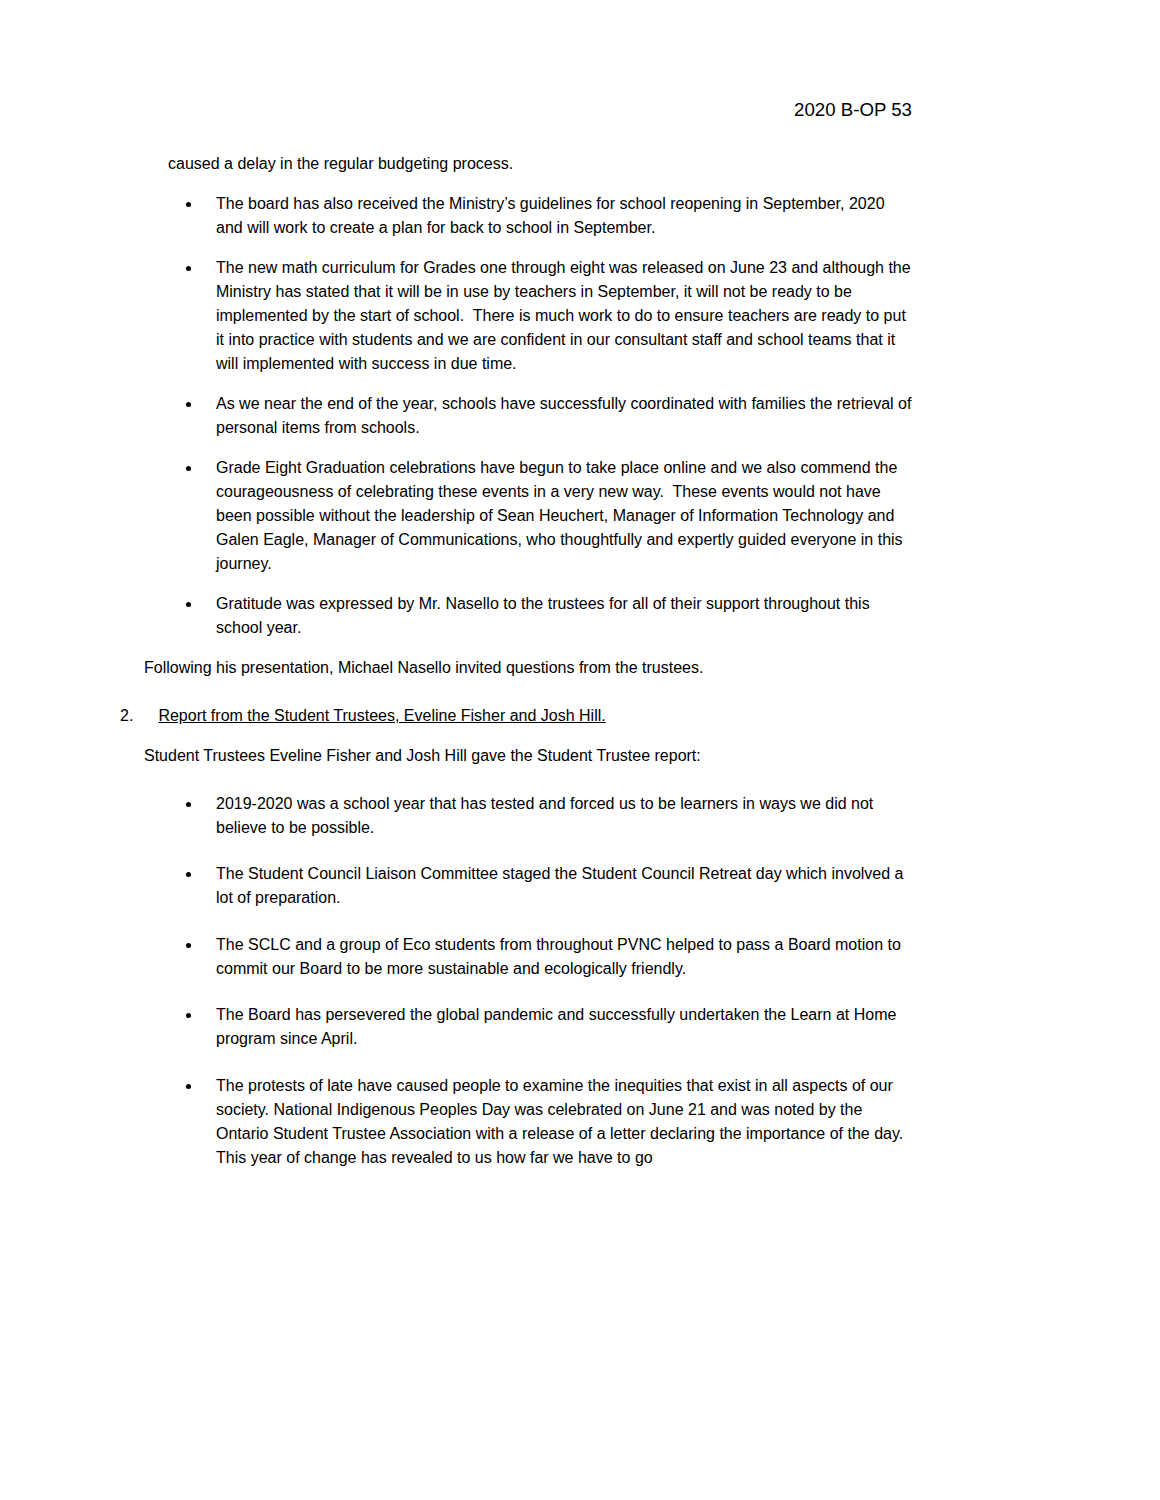2020 B-OP 53
caused a delay in the regular budgeting process.
The board has also received the Ministry’s guidelines for school reopening in September, 2020 and will work to create a plan for back to school in September.
The new math curriculum for Grades one through eight was released on June 23 and although the Ministry has stated that it will be in use by teachers in September, it will not be ready to be implemented by the start of school. There is much work to do to ensure teachers are ready to put it into practice with students and we are confident in our consultant staff and school teams that it will implemented with success in due time.
As we near the end of the year, schools have successfully coordinated with families the retrieval of personal items from schools.
Grade Eight Graduation celebrations have begun to take place online and we also commend the courageousness of celebrating these events in a very new way. These events would not have been possible without the leadership of Sean Heuchert, Manager of Information Technology and Galen Eagle, Manager of Communications, who thoughtfully and expertly guided everyone in this journey.
Gratitude was expressed by Mr. Nasello to the trustees for all of their support throughout this school year.
Following his presentation, Michael Nasello invited questions from the trustees.
Report from the Student Trustees, Eveline Fisher and Josh Hill.
Student Trustees Eveline Fisher and Josh Hill gave the Student Trustee report:
2019-2020 was a school year that has tested and forced us to be learners in ways we did not believe to be possible.
The Student Council Liaison Committee staged the Student Council Retreat day which involved a lot of preparation.
The SCLC and a group of Eco students from throughout PVNC helped to pass a Board motion to commit our Board to be more sustainable and ecologically friendly.
The Board has persevered the global pandemic and successfully undertaken the Learn at Home program since April.
The protests of late have caused people to examine the inequities that exist in all aspects of our society. National Indigenous Peoples Day was celebrated on June 21 and was noted by the Ontario Student Trustee Association with a release of a letter declaring the importance of the day. This year of change has revealed to us how far we have to go